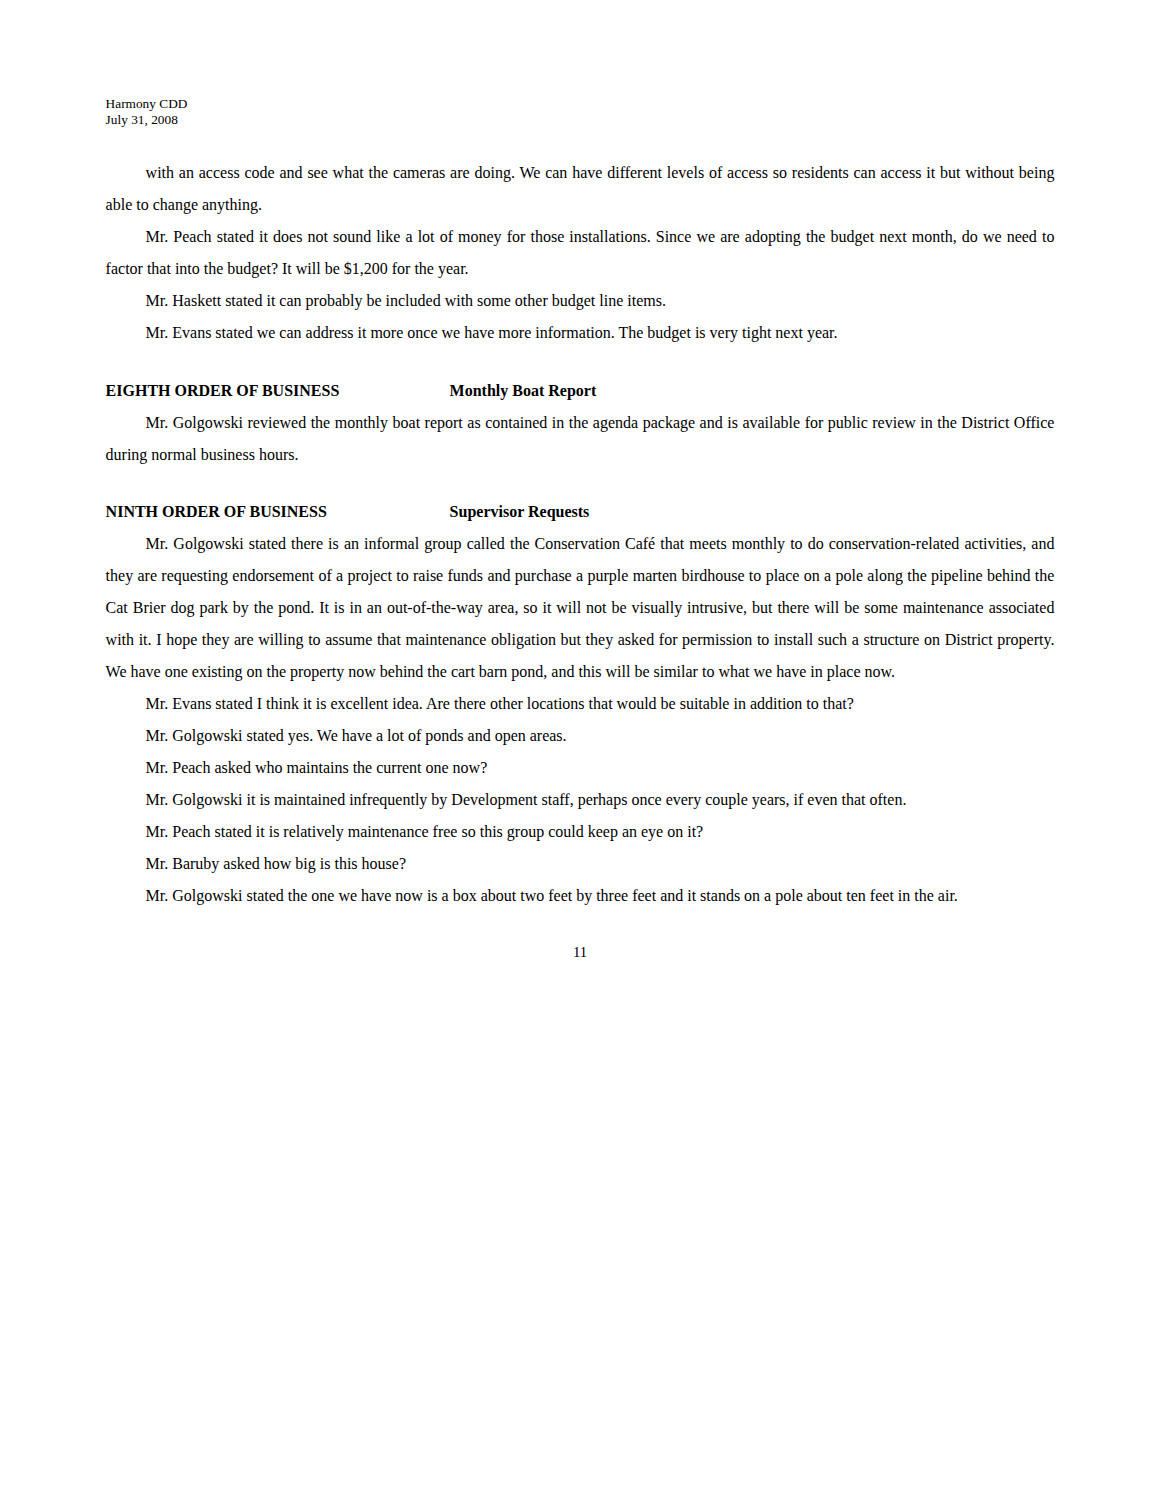Harmony CDD
July 31, 2008
with an access code and see what the cameras are doing. We can have different levels of access so residents can access it but without being able to change anything.
Mr. Peach stated it does not sound like a lot of money for those installations. Since we are adopting the budget next month, do we need to factor that into the budget? It will be $1,200 for the year.
Mr. Haskett stated it can probably be included with some other budget line items.
Mr. Evans stated we can address it more once we have more information. The budget is very tight next year.
EIGHTH ORDER OF BUSINESS Monthly Boat Report
Mr. Golgowski reviewed the monthly boat report as contained in the agenda package and is available for public review in the District Office during normal business hours.
NINTH ORDER OF BUSINESS Supervisor Requests
Mr. Golgowski stated there is an informal group called the Conservation Café that meets monthly to do conservation-related activities, and they are requesting endorsement of a project to raise funds and purchase a purple marten birdhouse to place on a pole along the pipeline behind the Cat Brier dog park by the pond. It is in an out-of-the-way area, so it will not be visually intrusive, but there will be some maintenance associated with it. I hope they are willing to assume that maintenance obligation but they asked for permission to install such a structure on District property. We have one existing on the property now behind the cart barn pond, and this will be similar to what we have in place now.
Mr. Evans stated I think it is excellent idea. Are there other locations that would be suitable in addition to that?
Mr. Golgowski stated yes. We have a lot of ponds and open areas.
Mr. Peach asked who maintains the current one now?
Mr. Golgowski it is maintained infrequently by Development staff, perhaps once every couple years, if even that often.
Mr. Peach stated it is relatively maintenance free so this group could keep an eye on it?
Mr. Baruby asked how big is this house?
Mr. Golgowski stated the one we have now is a box about two feet by three feet and it stands on a pole about ten feet in the air.
11